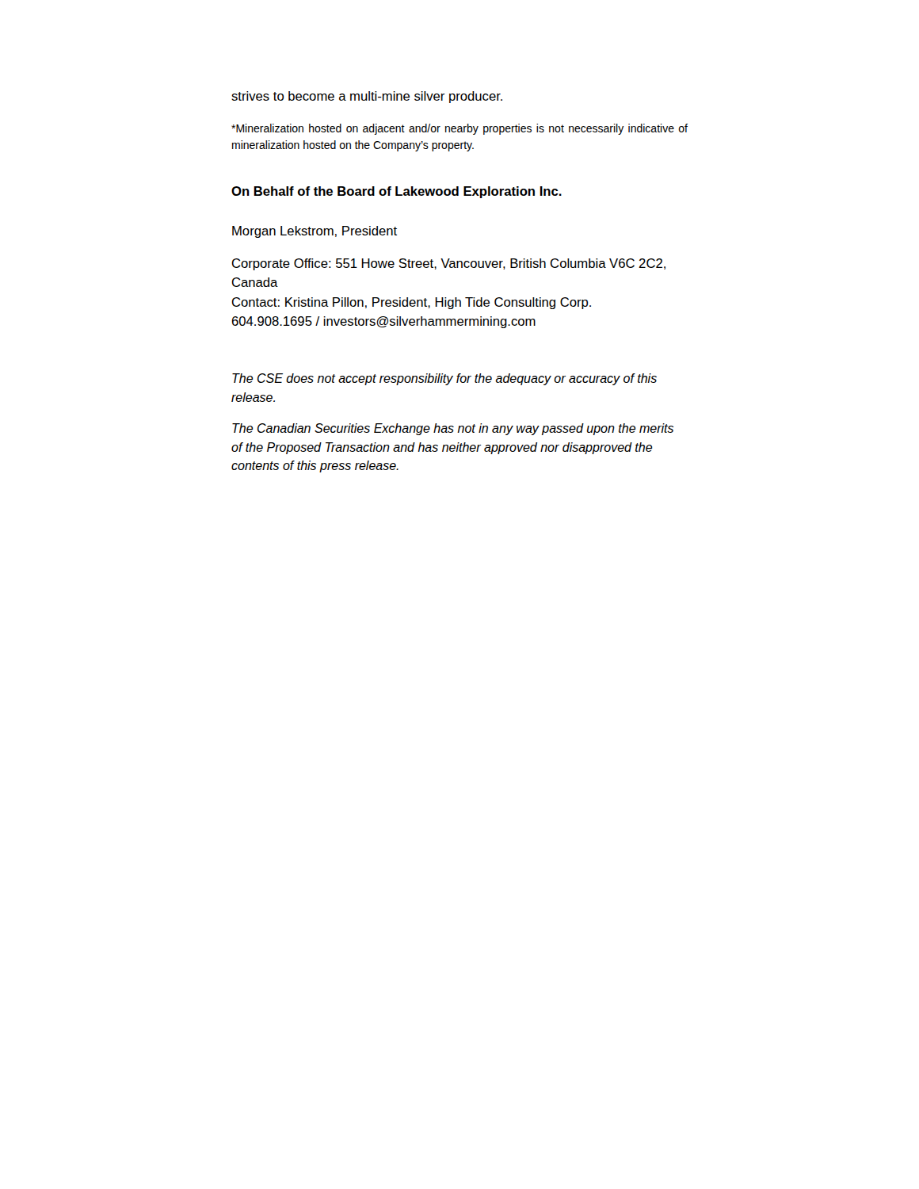strives to become a multi-mine silver producer.
*Mineralization hosted on adjacent and/or nearby properties is not necessarily indicative of mineralization hosted on the Company’s property.
On Behalf of the Board of Lakewood Exploration Inc.
Morgan Lekstrom, President
Corporate Office: 551 Howe Street, Vancouver, British Columbia V6C 2C2, Canada
Contact: Kristina Pillon, President, High Tide Consulting Corp.
604.908.1695 / investors@silverhammermining.com
The CSE does not accept responsibility for the adequacy or accuracy of this release.
The Canadian Securities Exchange has not in any way passed upon the merits of the Proposed Transaction and has neither approved nor disapproved the contents of this press release.